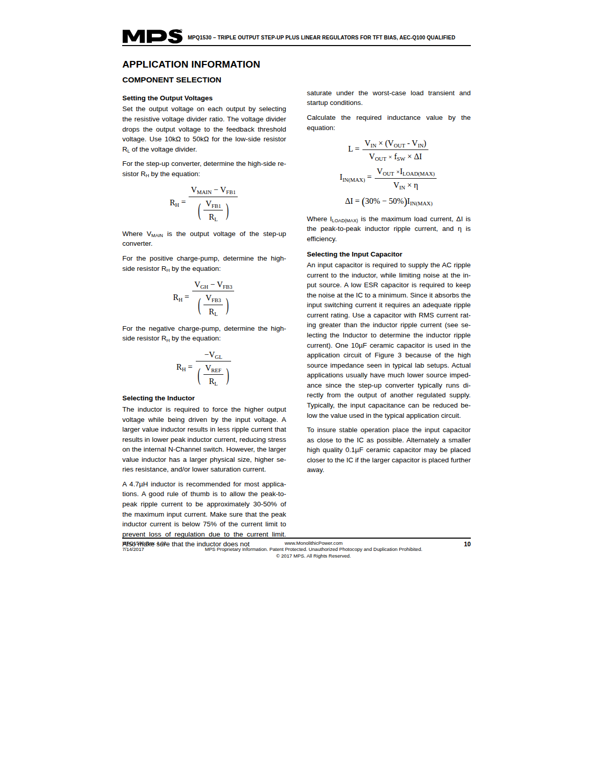MPQ1530 – TRIPLE OUTPUT STEP-UP PLUS LINEAR REGULATORS FOR TFT BIAS, AEC-Q100 QUALIFIED
APPLICATION INFORMATION
COMPONENT SELECTION
Setting the Output Voltages
Set the output voltage on each output by selecting the resistive voltage divider ratio. The voltage divider drops the output voltage to the feedback threshold voltage. Use 10kΩ to 50kΩ for the low-side resistor RL of the voltage divider.
For the step-up converter, determine the high-side resistor RH by the equation:
RH = VMAIN − VFB1 VFB1 RL
Where VMAIN is the output voltage of the step-up converter.
For the positive charge-pump, determine the high-side resistor RH by the equation:
RH = VGH − VFB3 VFB3 RL
For the negative charge-pump, determine the high-side resistor RH by the equation:
RH = −VGL VREF RL
Selecting the Inductor
The inductor is required to force the higher output voltage while being driven by the input voltage. A larger value inductor results in less ripple current that results in lower peak inductor current, reducing stress on the internal N-Channel switch. However, the larger value inductor has a larger physical size, higher series resistance, and/or lower saturation current.
A 4.7µH inductor is recommended for most applications. A good rule of thumb is to allow the peak-to-peak ripple current to be approximately 30-50% of the maximum input current. Make sure that the peak inductor current is below 75% of the current limit to prevent loss of regulation due to the current limit. Also make sure that the inductor does not
saturate under the worst-case load transient and startup conditions.
Calculate the required inductance value by the equation:
L = VIN × (VOUT - VIN) VOUT × fSW × ΔI
IIN(MAX) = VOUT ×ILOAD(MAX) VIN × η
ΔI = (30% − 50%) IIN(MAX)
Where ILOAD(MAX) is the maximum load current, ΔI is the peak-to-peak inductor ripple current, and η is efficiency.
Selecting the Input Capacitor
An input capacitor is required to supply the AC ripple current to the inductor, while limiting noise at the input source. A low ESR capacitor is required to keep the noise at the IC to a minimum. Since it absorbs the input switching current it requires an adequate ripple current rating. Use a capacitor with RMS current rating greater than the inductor ripple current (see selecting the Inductor to determine the inductor ripple current). One 10µF ceramic capacitor is used in the application circuit of Figure 3 because of the high source impedance seen in typical lab setups. Actual applications usually have much lower source impedance since the step-up converter typically runs directly from the output of another regulated supply. Typically, the input capacitance can be reduced below the value used in the typical application circuit.
To insure stable operation place the input capacitor as close to the IC as possible. Alternately a smaller high quality 0.1µF ceramic capacitor may be placed closer to the IC if the larger capacitor is placed further away.
MPQ1530 Rev. 1.02
7/14/2017
www.MonolithicPower.com
MPS Proprietary Information. Patent Protected. Unauthorized Photocopy and Duplication Prohibited.
© 2017 MPS. All Rights Reserved.
10